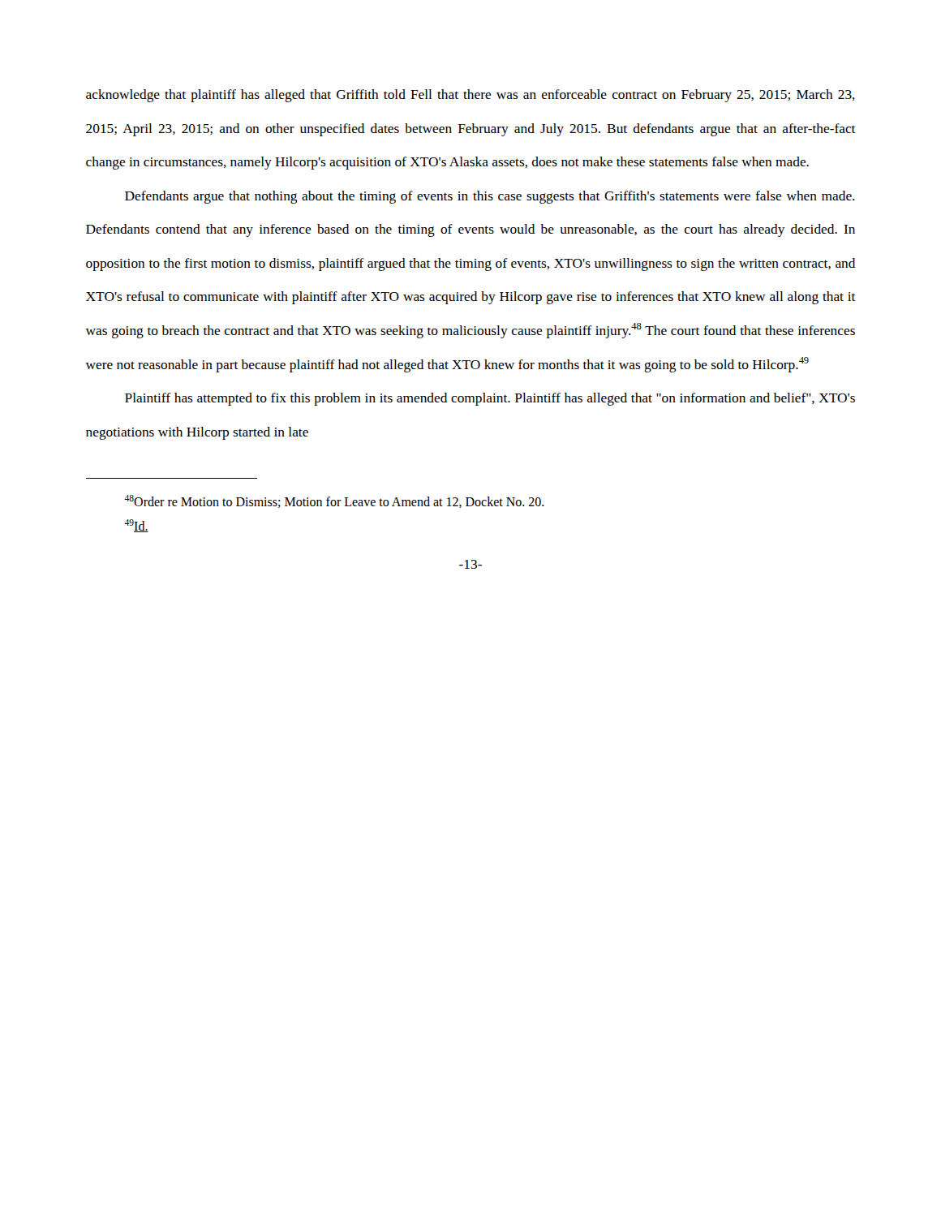acknowledge that plaintiff has alleged that Griffith told Fell that there was an enforceable contract on February 25, 2015; March 23, 2015; April 23, 2015; and on other unspecified dates between February and July 2015. But defendants argue that an after-the-fact change in circumstances, namely Hilcorp's acquisition of XTO's Alaska assets, does not make these statements false when made.
Defendants argue that nothing about the timing of events in this case suggests that Griffith's statements were false when made. Defendants contend that any inference based on the timing of events would be unreasonable, as the court has already decided. In opposition to the first motion to dismiss, plaintiff argued that the timing of events, XTO's unwillingness to sign the written contract, and XTO's refusal to communicate with plaintiff after XTO was acquired by Hilcorp gave rise to inferences that XTO knew all along that it was going to breach the contract and that XTO was seeking to maliciously cause plaintiff injury.48 The court found that these inferences were not reasonable in part because plaintiff had not alleged that XTO knew for months that it was going to be sold to Hilcorp.49
Plaintiff has attempted to fix this problem in its amended complaint. Plaintiff has alleged that "on information and belief", XTO's negotiations with Hilcorp started in late
48Order re Motion to Dismiss; Motion for Leave to Amend at 12, Docket No. 20.
49Id.
-13-